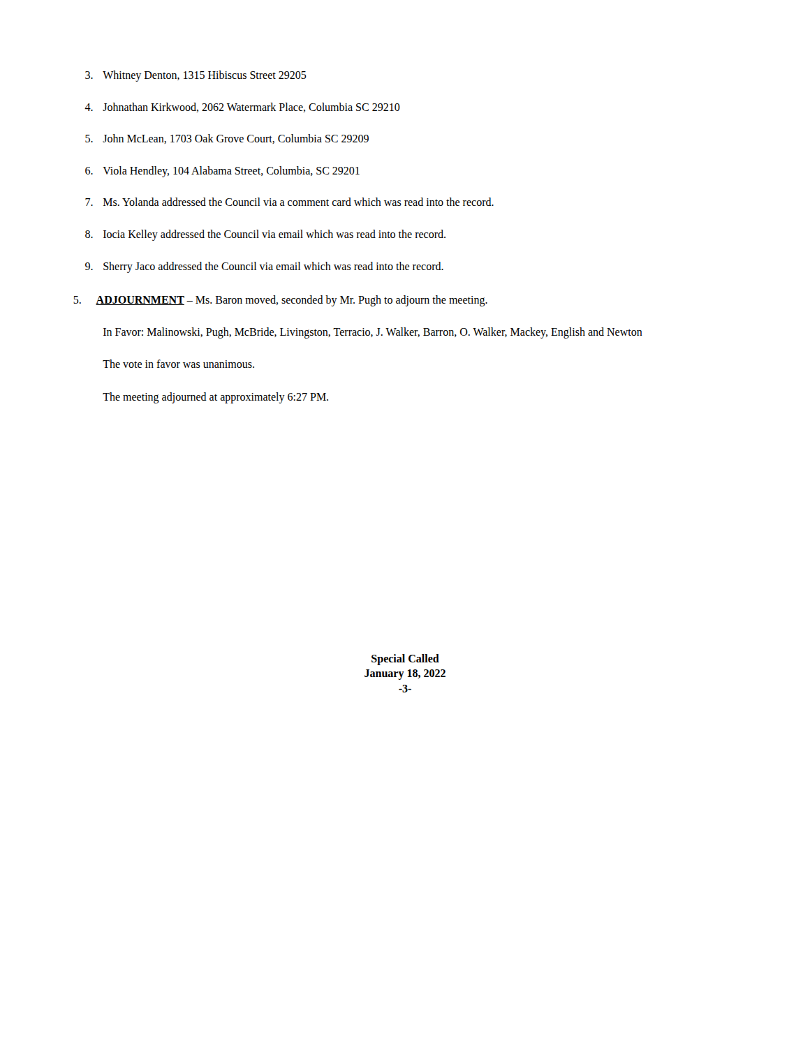Whitney Denton, 1315 Hibiscus Street 29205
Johnathan Kirkwood, 2062 Watermark Place, Columbia SC 29210
John McLean, 1703 Oak Grove Court, Columbia SC 29209
Viola Hendley, 104 Alabama Street, Columbia, SC 29201
Ms. Yolanda addressed the Council via a comment card which was read into the record.
Iocia Kelley addressed the Council via email which was read into the record.
Sherry Jaco addressed the Council via email which was read into the record.
5.
ADJOURNMENT – Ms. Baron moved, seconded by Mr. Pugh to adjourn the meeting.
In Favor: Malinowski, Pugh, McBride, Livingston, Terracio, J. Walker, Barron, O. Walker, Mackey, English and Newton
The vote in favor was unanimous.
The meeting adjourned at approximately 6:27 PM.
Special Called
January 18, 2022
-3-